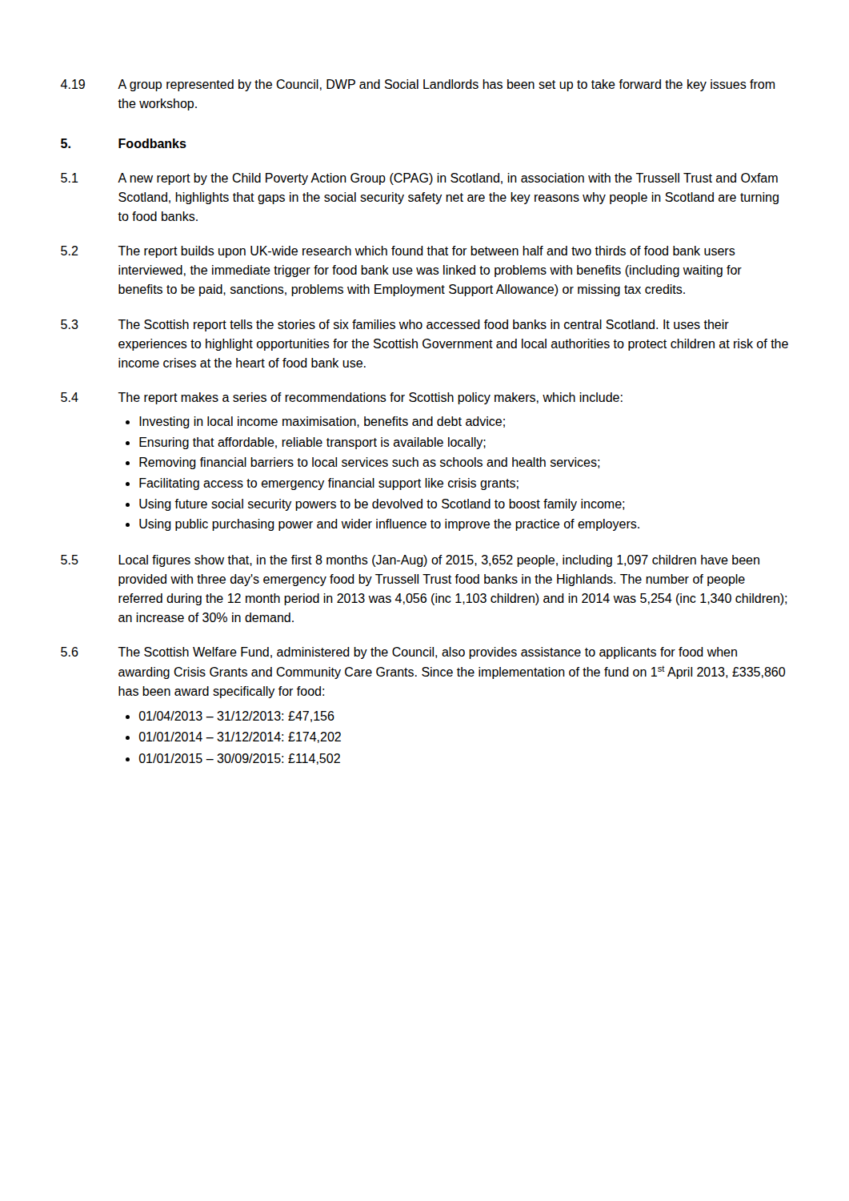4.19
A group represented by the Council, DWP and Social Landlords has been set up to take forward the key issues from the workshop.
5. Foodbanks
5.1
A new report by the Child Poverty Action Group (CPAG) in Scotland, in association with the Trussell Trust and Oxfam Scotland, highlights that gaps in the social security safety net are the key reasons why people in Scotland are turning to food banks.
5.2
The report builds upon UK-wide research which found that for between half and two thirds of food bank users interviewed, the immediate trigger for food bank use was linked to problems with benefits (including waiting for benefits to be paid, sanctions, problems with Employment Support Allowance) or missing tax credits.
5.3
The Scottish report tells the stories of six families who accessed food banks in central Scotland. It uses their experiences to highlight opportunities for the Scottish Government and local authorities to protect children at risk of the income crises at the heart of food bank use.
5.4
The report makes a series of recommendations for Scottish policy makers, which include:
Investing in local income maximisation, benefits and debt advice;
Ensuring that affordable, reliable transport is available locally;
Removing financial barriers to local services such as schools and health services;
Facilitating access to emergency financial support like crisis grants;
Using future social security powers to be devolved to Scotland to boost family income;
Using public purchasing power and wider influence to improve the practice of employers.
5.5
Local figures show that, in the first 8 months (Jan-Aug) of 2015, 3,652 people, including 1,097 children have been provided with three day's emergency food by Trussell Trust food banks in the Highlands. The number of people referred during the 12 month period in 2013 was 4,056 (inc 1,103 children) and in 2014 was 5,254 (inc 1,340 children); an increase of 30% in demand.
5.6
The Scottish Welfare Fund, administered by the Council, also provides assistance to applicants for food when awarding Crisis Grants and Community Care Grants. Since the implementation of the fund on 1st April 2013, £335,860 has been award specifically for food:
01/04/2013 – 31/12/2013: £47,156
01/01/2014 – 31/12/2014: £174,202
01/01/2015 – 30/09/2015: £114,502